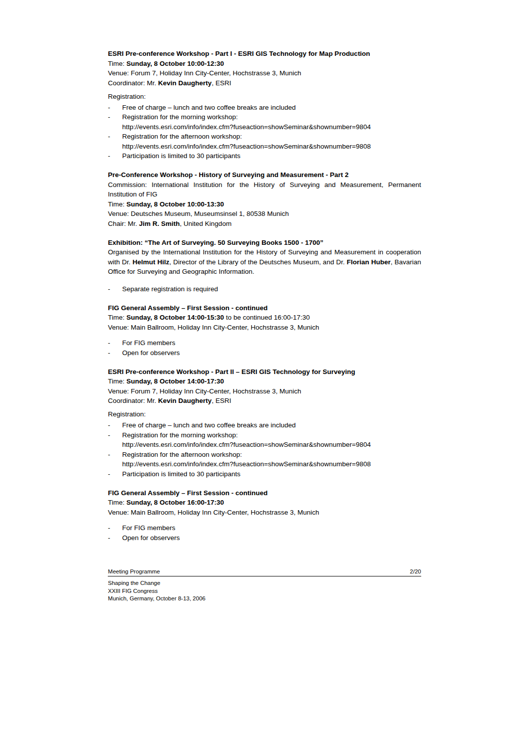ESRI Pre-conference Workshop - Part I - ESRI GIS Technology for Map Production
Time: Sunday, 8 October 10:00-12:30
Venue: Forum 7, Holiday Inn City-Center, Hochstrasse 3, Munich
Coordinator: Mr. Kevin Daugherty, ESRI
Registration:
Free of charge – lunch and two coffee breaks are included
Registration for the morning workshop: http://events.esri.com/info/index.cfm?fuseaction=showSeminar&shownumber=9804
Registration for the afternoon workshop: http://events.esri.com/info/index.cfm?fuseaction=showSeminar&shownumber=9808
Participation is limited to 30 participants
Pre-Conference Workshop - History of Surveying and Measurement - Part 2
Commission: International Institution for the History of Surveying and Measurement, Permanent Institution of FIG
Time: Sunday, 8 October 10:00-13:30
Venue: Deutsches Museum, Museumsinsel 1, 80538 Munich
Chair: Mr. Jim R. Smith, United Kingdom
Exhibition: “The Art of Surveying. 50 Surveying Books 1500 - 1700”
Organised by the International Institution for the History of Surveying and Measurement in cooperation with Dr. Helmut Hilz, Director of the Library of the Deutsches Museum, and Dr. Florian Huber, Bavarian Office for Surveying and Geographic Information.
Separate registration is required
FIG General Assembly – First Session - continued
Time: Sunday, 8 October 14:00-15:30 to be continued 16:00-17:30
Venue: Main Ballroom, Holiday Inn City-Center, Hochstrasse 3, Munich
For FIG members
Open for observers
ESRI Pre-conference Workshop - Part II – ESRI GIS Technology for Surveying
Time: Sunday, 8 October 14:00-17:30
Venue: Forum 7, Holiday Inn City-Center, Hochstrasse 3, Munich
Coordinator: Mr. Kevin Daugherty, ESRI
Registration:
Free of charge – lunch and two coffee breaks are included
Registration for the morning workshop: http://events.esri.com/info/index.cfm?fuseaction=showSeminar&shownumber=9804
Registration for the afternoon workshop: http://events.esri.com/info/index.cfm?fuseaction=showSeminar&shownumber=9808
Participation is limited to 30 participants
FIG General Assembly – First Session - continued
Time: Sunday, 8 October 16:00-17:30
Venue: Main Ballroom, Holiday Inn City-Center, Hochstrasse 3, Munich
For FIG members
Open for observers
Meeting Programme
2/20
Shaping the Change
XXIII FIG Congress
Munich, Germany, October 8-13, 2006